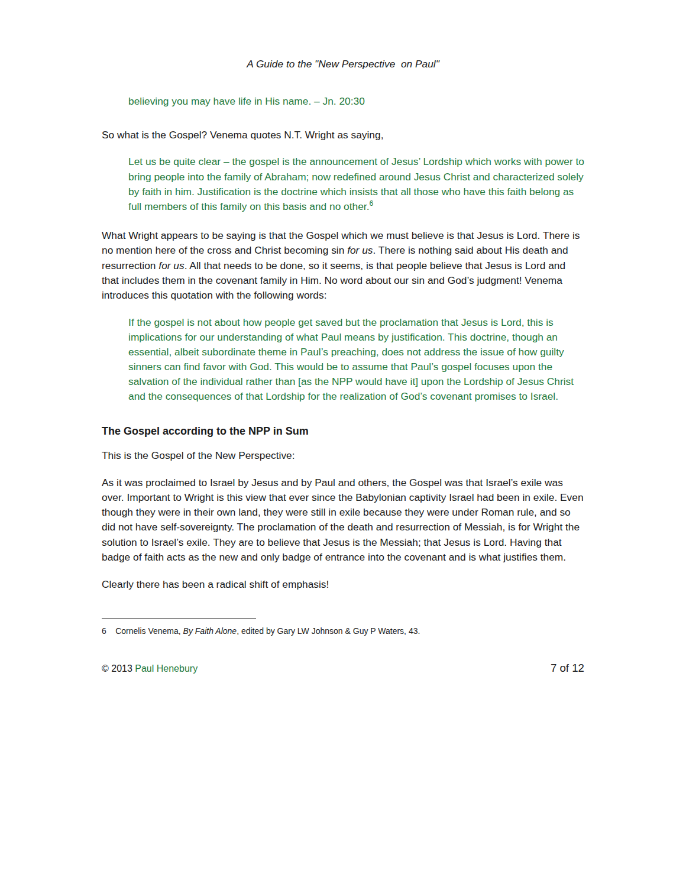A Guide to the "New Perspective on Paul"
believing you may have life in His name. – Jn. 20:30
So what is the Gospel? Venema quotes N.T. Wright as saying,
Let us be quite clear – the gospel is the announcement of Jesus’ Lordship which works with power to bring people into the family of Abraham; now redefined around Jesus Christ and characterized solely by faith in him. Justification is the doctrine which insists that all those who have this faith belong as full members of this family on this basis and no other.6
What Wright appears to be saying is that the Gospel which we must believe is that Jesus is Lord. There is no mention here of the cross and Christ becoming sin for us. There is nothing said about His death and resurrection for us. All that needs to be done, so it seems, is that people believe that Jesus is Lord and that includes them in the covenant family in Him. No word about our sin and God’s judgment! Venema introduces this quotation with the following words:
If the gospel is not about how people get saved but the proclamation that Jesus is Lord, this is implications for our understanding of what Paul means by justification. This doctrine, though an essential, albeit subordinate theme in Paul’s preaching, does not address the issue of how guilty sinners can find favor with God. This would be to assume that Paul’s gospel focuses upon the salvation of the individual rather than [as the NPP would have it] upon the Lordship of Jesus Christ and the consequences of that Lordship for the realization of God’s covenant promises to Israel.
The Gospel according to the NPP in Sum
This is the Gospel of the New Perspective:
As it was proclaimed to Israel by Jesus and by Paul and others, the Gospel was that Israel’s exile was over. Important to Wright is this view that ever since the Babylonian captivity Israel had been in exile. Even though they were in their own land, they were still in exile because they were under Roman rule, and so did not have self-sovereignty. The proclamation of the death and resurrection of Messiah, is for Wright the solution to Israel’s exile. They are to believe that Jesus is the Messiah; that Jesus is Lord. Having that badge of faith acts as the new and only badge of entrance into the covenant and is what justifies them.
Clearly there has been a radical shift of emphasis!
6 Cornelis Venema, By Faith Alone, edited by Gary LW Johnson & Guy P Waters, 43.
© 2013 Paul Henebury
7 of 12